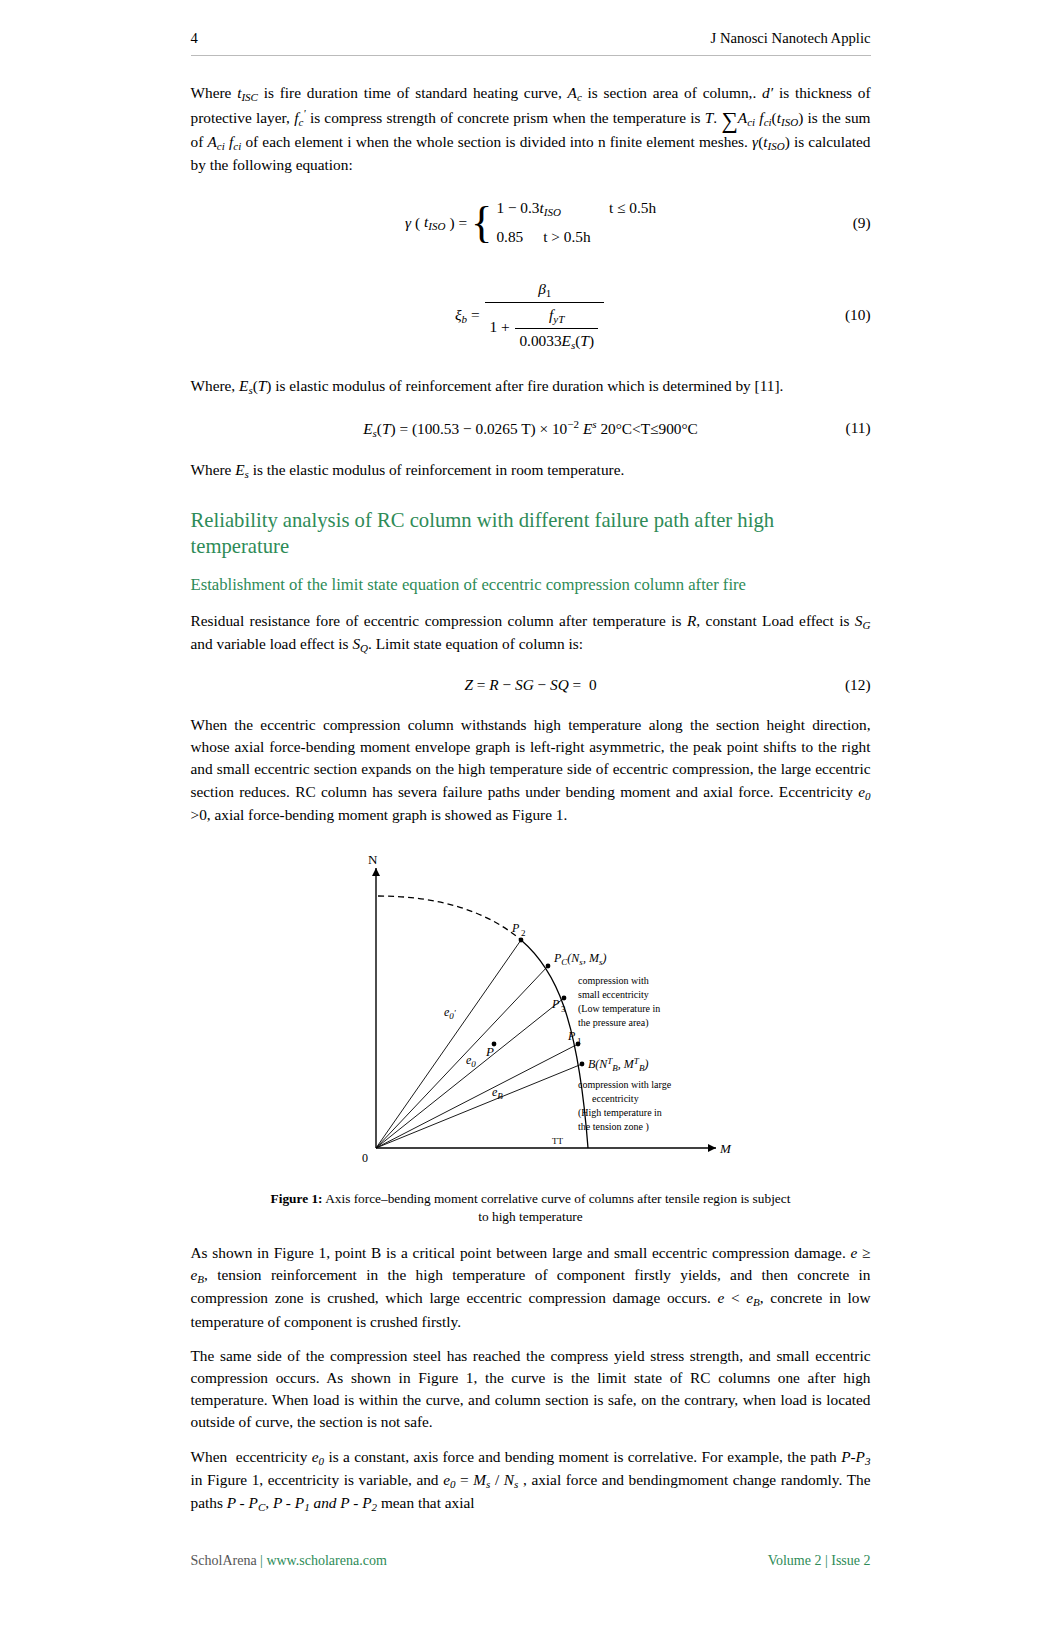4
J Nanosci Nanotech Applic
Where tISC is fire duration time of standard heating curve, Ac is section area of column,. d′ is thickness of protective layer, fc' is compress strength of concrete prism when the temperature is T. ∑Aci fci(tISO) is the sum of Aci fci of each element i when the whole section is divided into n finite element meshes. γ(tISO) is calculated by the following equation:
γ(tISO) = { 1 − 0.3tISO t ≤ 0.5h 0.85t > 0.5h (9)
ξb = β1 1 + fyT 0.0033Es(T) (10)
Where, Es(T) is elastic modulus of reinforcement after fire duration which is determined by [11].
Es(T) = (100.53 − 0.0265 T) × 10−2 Es 20°C<T≤900°C (11)
Where Es is the elastic modulus of reinforcement in room temperature.
Reliability analysis of RC column with different failure path after high temperature
Establishment of the limit state equation of eccentric compression column after fire
Residual resistance fore of eccentric compression column after temperature is R, constant Load effect is SG and variable load effect is SQ. Limit state equation of column is:
Z = R − SG − SQ = 0 (12)
When the eccentric compression column withstands high temperature along the section height direction, whose axial force-bending moment envelope graph is left-right asymmetric, the peak point shifts to the right and small eccentric section expands on the high temperature side of eccentric compression, the large eccentric section reduces. RC column has severa failure paths under bending moment and axial force. Eccentricity e0 >0, axial force-bending moment graph is showed as Figure 1.
N M 0 P 2 PC(Ns, Ms) P 3 P 1 B(NTB, MTB) P e0' e0 eB compression with small eccentricity (Low temperature in the pressure area) compression with large eccentricity (High temperature in the tension zone ) TT
Figure 1: Axis force–bending moment correlative curve of columns after tensile region is subject to high temperature
As shown in Figure 1, point B is a critical point between large and small eccentric compression damage. e ≥ eB, tension reinforcement in the high temperature of component firstly yields, and then concrete in compression zone is crushed, which large eccentric compression damage occurs. e < eB, concrete in low temperature of component is crushed firstly.
The same side of the compression steel has reached the compress yield stress strength, and small eccentric compression occurs. As shown in Figure 1, the curve is the limit state of RC columns one after high temperature. When load is within the curve, and column section is safe, on the contrary, when load is located outside of curve, the section is not safe.
When eccentricity e0 is a constant, axis force and bending moment is correlative. For example, the path P-P3 in Figure 1, eccentricity is variable, and e0 = Ms / Ns , axial force and bendingmoment change randomly. The paths P - PC, P - P1 and P - P2 mean that axial
ScholArena | www.scholarena.com
Volume 2 | Issue 2